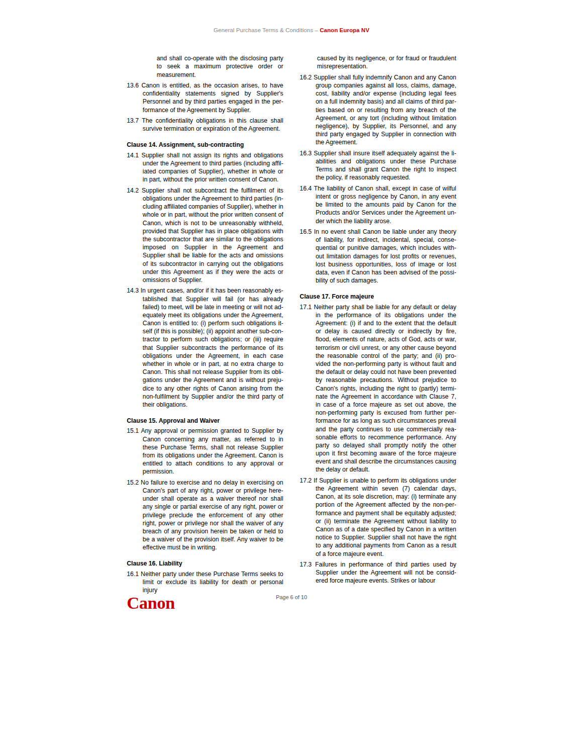General Purchase Terms & Conditions – Canon Europa NV
and shall co-operate with the disclosing party to seek a maximum protective order or measurement.
13.6 Canon is entitled, as the occasion arises, to have confidentiality statements signed by Supplier's Personnel and by third parties engaged in the performance of the Agreement by Supplier.
13.7 The confidentiality obligations in this clause shall survive termination or expiration of the Agreement.
Clause 14. Assignment, sub-contracting
14.1 Supplier shall not assign its rights and obligations under the Agreement to third parties (including affiliated companies of Supplier), whether in whole or in part, without the prior written consent of Canon.
14.2 Supplier shall not subcontract the fulfilment of its obligations under the Agreement to third parties (including affiliated companies of Supplier), whether in whole or in part, without the prior written consent of Canon, which is not to be unreasonably withheld, provided that Supplier has in place obligations with the subcontractor that are similar to the obligations imposed on Supplier in the Agreement and Supplier shall be liable for the acts and omissions of its subcontractor in carrying out the obligations under this Agreement as if they were the acts or omissions of Supplier.
14.3 In urgent cases, and/or if it has been reasonably established that Supplier will fail (or has already failed) to meet, will be late in meeting or will not adequately meet its obligations under the Agreement, Canon is entitled to: (i) perform such obligations itself (if this is possible); (ii) appoint another sub-contractor to perform such obligations; or (iii) require that Supplier subcontracts the performance of its obligations under the Agreement, in each case whether in whole or in part, at no extra charge to Canon. This shall not release Supplier from its obligations under the Agreement and is without prejudice to any other rights of Canon arising from the non-fulfilment by Supplier and/or the third party of their obligations.
Clause 15. Approval and Waiver
15.1 Any approval or permission granted to Supplier by Canon concerning any matter, as referred to in these Purchase Terms, shall not release Supplier from its obligations under the Agreement. Canon is entitled to attach conditions to any approval or permission.
15.2 No failure to exercise and no delay in exercising on Canon's part of any right, power or privilege hereunder shall operate as a waiver thereof nor shall any single or partial exercise of any right, power or privilege preclude the enforcement of any other right, power or privilege nor shall the waiver of any breach of any provision herein be taken or held to be a waiver of the provision itself. Any waiver to be effective must be in writing.
Clause 16. Liability
16.1 Neither party under these Purchase Terms seeks to limit or exclude its liability for death or personal injury
caused by its negligence, or for fraud or fraudulent misrepresentation.
16.2 Supplier shall fully indemnify Canon and any Canon group companies against all loss, claims, damage, cost, liability and/or expense (including legal fees on a full indemnity basis) and all claims of third parties based on or resulting from any breach of the Agreement, or any tort (including without limitation negligence), by Supplier, its Personnel, and any third party engaged by Supplier in connection with the Agreement.
16.3 Supplier shall insure itself adequately against the liabilities and obligations under these Purchase Terms and shall grant Canon the right to inspect the policy, if reasonably requested.
16.4 The liability of Canon shall, except in case of wilful intent or gross negligence by Canon, in any event be limited to the amounts paid by Canon for the Products and/or Services under the Agreement under which the liability arose.
16.5 In no event shall Canon be liable under any theory of liability, for indirect, incidental, special, consequential or punitive damages, which includes without limitation damages for lost profits or revenues, lost business opportunities, loss of image or lost data, even if Canon has been advised of the possibility of such damages.
Clause 17. Force majeure
17.1 Neither party shall be liable for any default or delay in the performance of its obligations under the Agreement: (i) if and to the extent that the default or delay is caused directly or indirectly by fire, flood, elements of nature, acts of God, acts or war, terrorism or civil unrest, or any other cause beyond the reasonable control of the party; and (ii) provided the non-performing party is without fault and the default or delay could not have been prevented by reasonable precautions. Without prejudice to Canon's rights, including the right to (partly) terminate the Agreement in accordance with Clause 7, in case of a force majeure as set out above, the non-performing party is excused from further performance for as long as such circumstances prevail and the party continues to use commercially reasonable efforts to recommence performance. Any party so delayed shall promptly notify the other upon it first becoming aware of the force majeure event and shall describe the circumstances causing the delay or default.
17.2 If Supplier is unable to perform its obligations under the Agreement within seven (7) calendar days, Canon, at its sole discretion, may: (i) terminate any portion of the Agreement affected by the non-performance and payment shall be equitably adjusted; or (ii) terminate the Agreement without liability to Canon as of a date specified by Canon in a written notice to Supplier. Supplier shall not have the right to any additional payments from Canon as a result of a force majeure event.
17.3 Failures in performance of third parties used by Supplier under the Agreement will not be considered force majeure events. Strikes or labour
Page 6 of 10
Canon